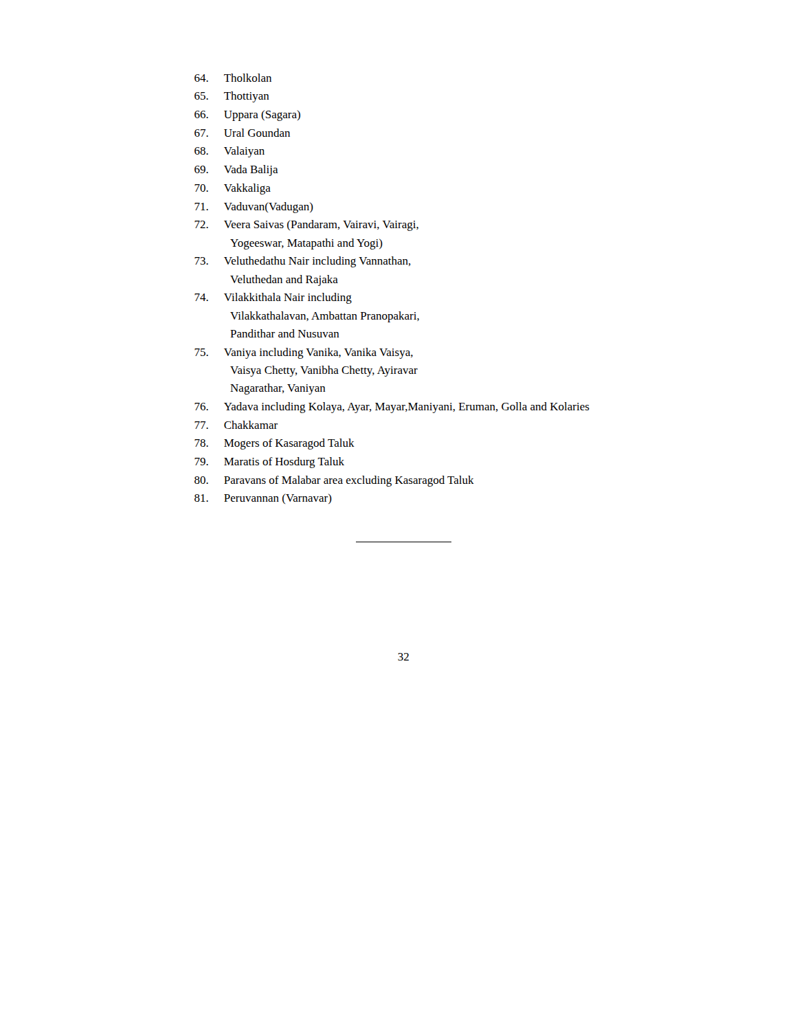64. Tholkolan
65. Thottiyan
66. Uppara (Sagara)
67. Ural Goundan
68. Valaiyan
69. Vada Balija
70. Vakkaliga
71. Vaduvan(Vadugan)
72. Veera Saivas (Pandaram, Vairavi, Vairagi, Yogeeswar, Matapathi and Yogi)
73. Veluthedathu Nair including Vannathan, Veluthedan and Rajaka
74. Vilakkithala Nair including Vilakkathalavan, Ambattan Pranopakari, Pandithar and Nusuvan
75. Vaniya including Vanika, Vanika Vaisya, Vaisya Chetty, Vanibha Chetty, Ayiravar Nagarathar, Vaniyan
76. Yadava including Kolaya, Ayar, Mayar,Maniyani, Eruman, Golla and Kolaries
77. Chakkamar
78. Mogers of Kasaragod Taluk
79. Maratis of Hosdurg Taluk
80. Paravans of Malabar area excluding Kasaragod Taluk
81. Peruvannan (Varnavar)
32